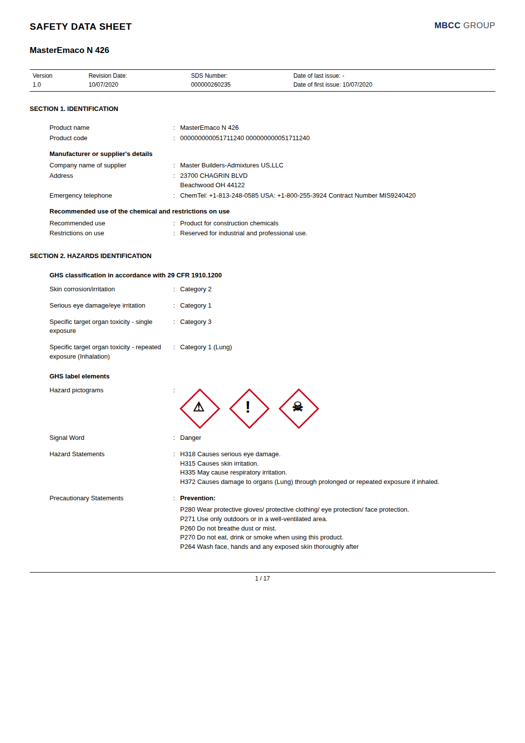SAFETY DATA SHEET MBCC GROUP
MasterEmaco N 426
| Version 1.0 | Revision Date: 10/07/2020 | SDS Number: 000000260235 | Date of last issue: - Date of first issue: 10/07/2020 |
SECTION 1. IDENTIFICATION
| Product name | : | MasterEmaco N 426 |
| Product code | : | 000000000051711240 000000000051711240 |
Manufacturer or supplier's details
| Company name of supplier | : | Master Builders-Admixtures US,LLC |
| Address | : | 23700 CHAGRIN BLVD Beachwood OH 44122 |
| Emergency telephone | : | ChemTel: +1-813-248-0585 USA: +1-800-255-3924 Contract Number MIS9240420 |
Recommended use of the chemical and restrictions on use
| Recommended use | : | Product for construction chemicals |
| Restrictions on use | : | Reserved for industrial and professional use. |
SECTION 2. HAZARDS IDENTIFICATION
GHS classification in accordance with 29 CFR 1910.1200
| Skin corrosion/irritation | : | Category 2 |
| Serious eye damage/eye irritation | : | Category 1 |
| Specific target organ toxicity - single exposure | : | Category 3 |
| Specific target organ toxicity - repeated exposure (Inhalation) | : | Category 1 (Lung) |
GHS label elements
| Hazard pictograms | : | ⚠ ! ☠ |
| Signal Word | : | Danger |
| Hazard Statements | : | H318 Causes serious eye damage. H315 Causes skin irritation. H335 May cause respiratory irritation. H372 Causes damage to organs (Lung) through prolonged or repeated exposure if inhaled. |
| Precautionary Statements | : | Prevention: P280 Wear protective gloves/ protective clothing/ eye protection/ face protection. P271 Use only outdoors or in a well-ventilated area. P260 Do not breathe dust or mist. P270 Do not eat, drink or smoke when using this product. P264 Wash face, hands and any exposed skin thoroughly after |
1 / 17